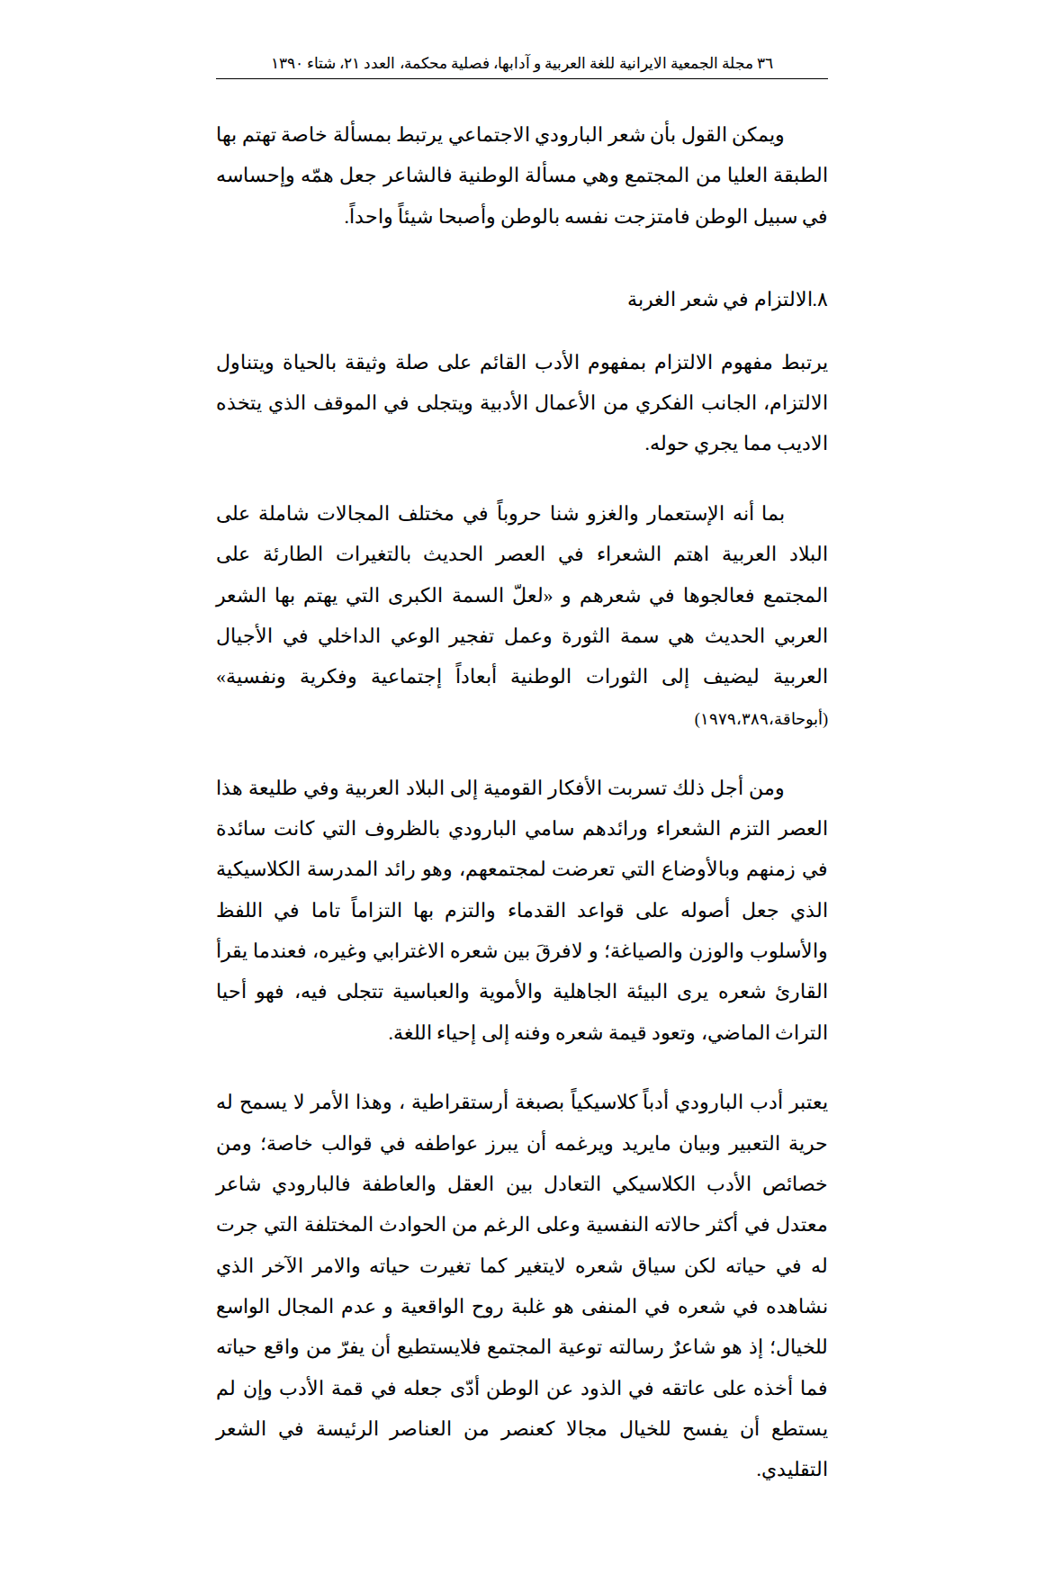٣٦ مجلة الجمعية الايرانية للغة العربية و آدابها، فصلية محكمة، العدد ٢١، شتاء ١٣٩٠
ويمكن القول بأن شعر البارودي الاجتماعي يرتبط بمسألة خاصة تهتم بها الطبقة العليا من المجتمع وهي مسألة الوطنية فالشاعر جعل همّه وإحساسه في سبيل الوطن فامتزجت نفسه بالوطن وأصبحا شيئاً واحداً.
٨.الالتزام في شعر الغربة
يرتبط مفهوم الالتزام بمفهوم الأدب القائم على صلة وثيقة بالحياة ويتناول الالتزام، الجانب الفكري من الأعمال الأدبية ويتجلى في الموقف الذي يتخذه الاديب مما يجري حوله.
بما أنه الإستعمار والغزو شنا حروباً في مختلف المجالات شاملة على البلاد العربية اهتم الشعراء في العصر الحديث بالتغيرات الطارئة على المجتمع فعالجوها في شعرهم و «لعلّ السمة الكبرى التي يهتم بها الشعر العربي الحديث هي سمة الثورة وعمل تفجير الوعي الداخلي في الأجيال العربية ليضيف إلى الثورات الوطنية أبعاداً إجتماعية وفكرية ونفسية» (أبوحاقة،١٩٧٩،٣٨٩)
ومن أجل ذلك تسربت الأفكار القومية إلى البلاد العربية وفي طليعة هذا العصر التزم الشعراء ورائدهم سامي البارودي بالظروف التي كانت سائدة في زمنهم وبالأوضاع التي تعرضت لمجتمعهم، وهو رائد المدرسة الكلاسيكية الذي جعل أصوله على قواعد القدماء والتزم بها التزاماً تاما في اللفظ والأسلوب والوزن والصياغة؛ و لافرقَ بين شعره الاغترابي وغيره، فعندما يقرأ القارئ شعره يرى البيئة الجاهلية والأموية والعباسية تتجلى فيه، فهو أحيا التراث الماضي، وتعود قيمة شعره وفنه إلى إحياء اللغة.
يعتبر أدب البارودي أدباً كلاسيكياً بصبغة أرستقراطية ، وهذا الأمر لا يسمح له حرية التعبير وبيان مايريد ويرغمه أن يبرز عواطفه في قوالب خاصة؛ ومن خصائص الأدب الكلاسيكي التعادل بين العقل والعاطفة فالبارودي شاعر معتدل في أكثر حالاته النفسية وعلى الرغم من الحوادث المختلفة التي جرت له في حياته لكن سياق شعره لايتغير كما تغيرت حياته والامر الآخر الذي نشاهده في شعره في المنفى هو غلبة روح الواقعية و عدم المجال الواسع للخيال؛ إذ هو شاعرٌ رسالته توعية المجتمع فلايستطيع أن يفرّ من واقع حياته فما أخذه على عاتقه في الذود عن الوطن أدّى جعله في قمة الأدب وإن لم يستطع أن يفسح للخيال مجالا كعنصر من العناصر الرئيسة في الشعر التقليدي.